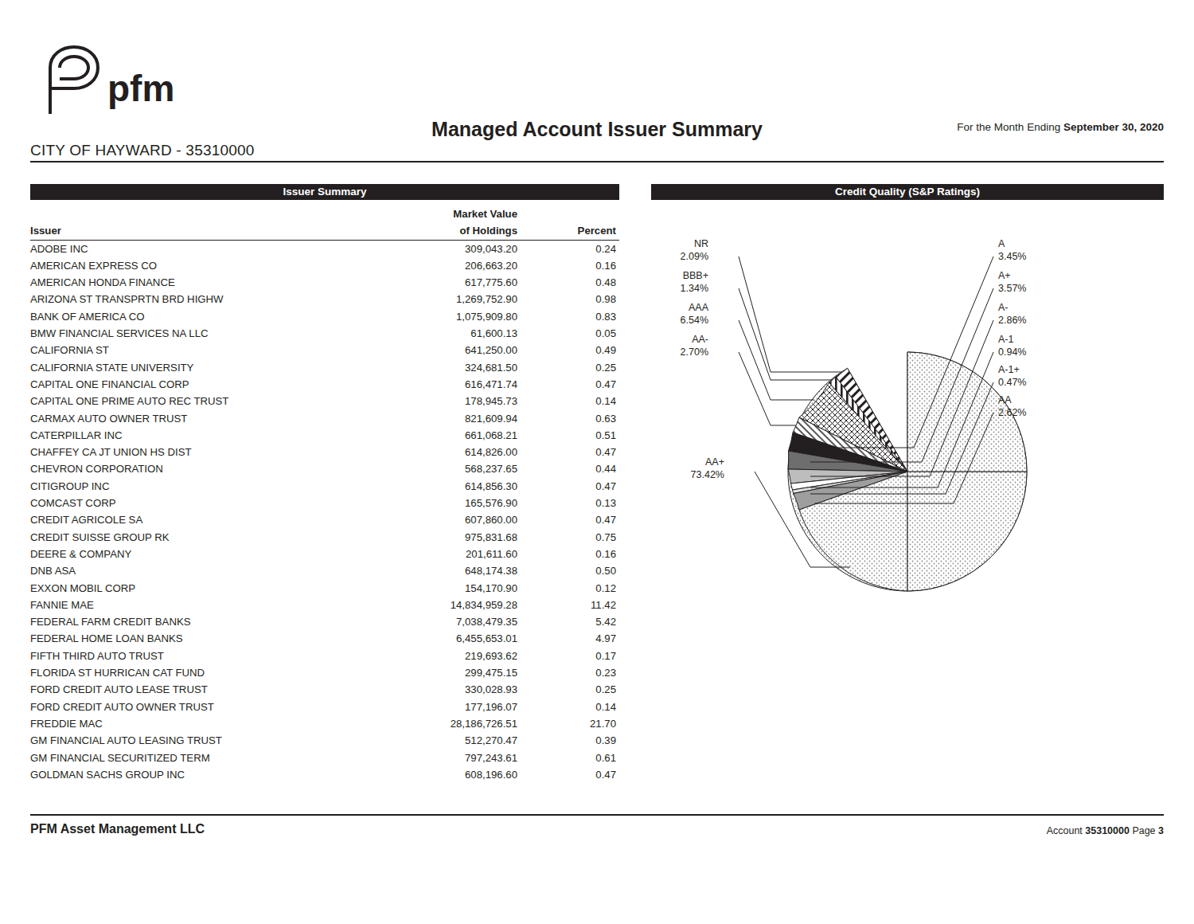pfm
Managed Account Issuer Summary
For the Month Ending September 30, 2020
CITY OF HAYWARD - 35310000
Issuer Summary
Credit Quality (S&P Ratings)
| | Market Value | |
| --- | --- | --- |
| Issuer | of Holdings | Percent |
| ADOBE INC | 309,043.20 | 0.24 |
| AMERICAN EXPRESS CO | 206,663.20 | 0.16 |
| AMERICAN HONDA FINANCE | 617,775.60 | 0.48 |
| ARIZONA ST TRANSPRTN BRD HIGHW | 1,269,752.90 | 0.98 |
| BANK OF AMERICA CO | 1,075,909.80 | 0.83 |
| BMW FINANCIAL SERVICES NA LLC | 61,600.13 | 0.05 |
| CALIFORNIA ST | 641,250.00 | 0.49 |
| CALIFORNIA STATE UNIVERSITY | 324,681.50 | 0.25 |
| CAPITAL ONE FINANCIAL CORP | 616,471.74 | 0.47 |
| CAPITAL ONE PRIME AUTO REC TRUST | 178,945.73 | 0.14 |
| CARMAX AUTO OWNER TRUST | 821,609.94 | 0.63 |
| CATERPILLAR INC | 661,068.21 | 0.51 |
| CHAFFEY CA JT UNION HS DIST | 614,826.00 | 0.47 |
| CHEVRON CORPORATION | 568,237.65 | 0.44 |
| CITIGROUP INC | 614,856.30 | 0.47 |
| COMCAST CORP | 165,576.90 | 0.13 |
| CREDIT AGRICOLE SA | 607,860.00 | 0.47 |
| CREDIT SUISSE GROUP RK | 975,831.68 | 0.75 |
| DEERE & COMPANY | 201,611.60 | 0.16 |
| DNB ASA | 648,174.38 | 0.50 |
| EXXON MOBIL CORP | 154,170.90 | 0.12 |
| FANNIE MAE | 14,834,959.28 | 11.42 |
| FEDERAL FARM CREDIT BANKS | 7,038,479.35 | 5.42 |
| FEDERAL HOME LOAN BANKS | 6,455,653.01 | 4.97 |
| FIFTH THIRD AUTO TRUST | 219,693.62 | 0.17 |
| FLORIDA ST HURRICAN CAT FUND | 299,475.15 | 0.23 |
| FORD CREDIT AUTO LEASE TRUST | 330,028.93 | 0.25 |
| FORD CREDIT AUTO OWNER TRUST | 177,196.07 | 0.14 |
| FREDDIE MAC | 28,186,726.51 | 21.70 |
| GM FINANCIAL AUTO LEASING TRUST | 512,270.47 | 0.39 |
| GM FINANCIAL SECURITIZED TERM | 797,243.61 | 0.61 |
| GOLDMAN SACHS GROUP INC | 608,196.60 | 0.47 |
A 3.45% A+ 3.57% A- 2.86% A-1 0.94% A-1+ 0.47% AA 2.62% NR 2.09% BBB+ 1.34% AAA 6.54% AA- 2.70% AA+ 73.42%
PFM Asset Management LLC
Account 35310000 Page 3